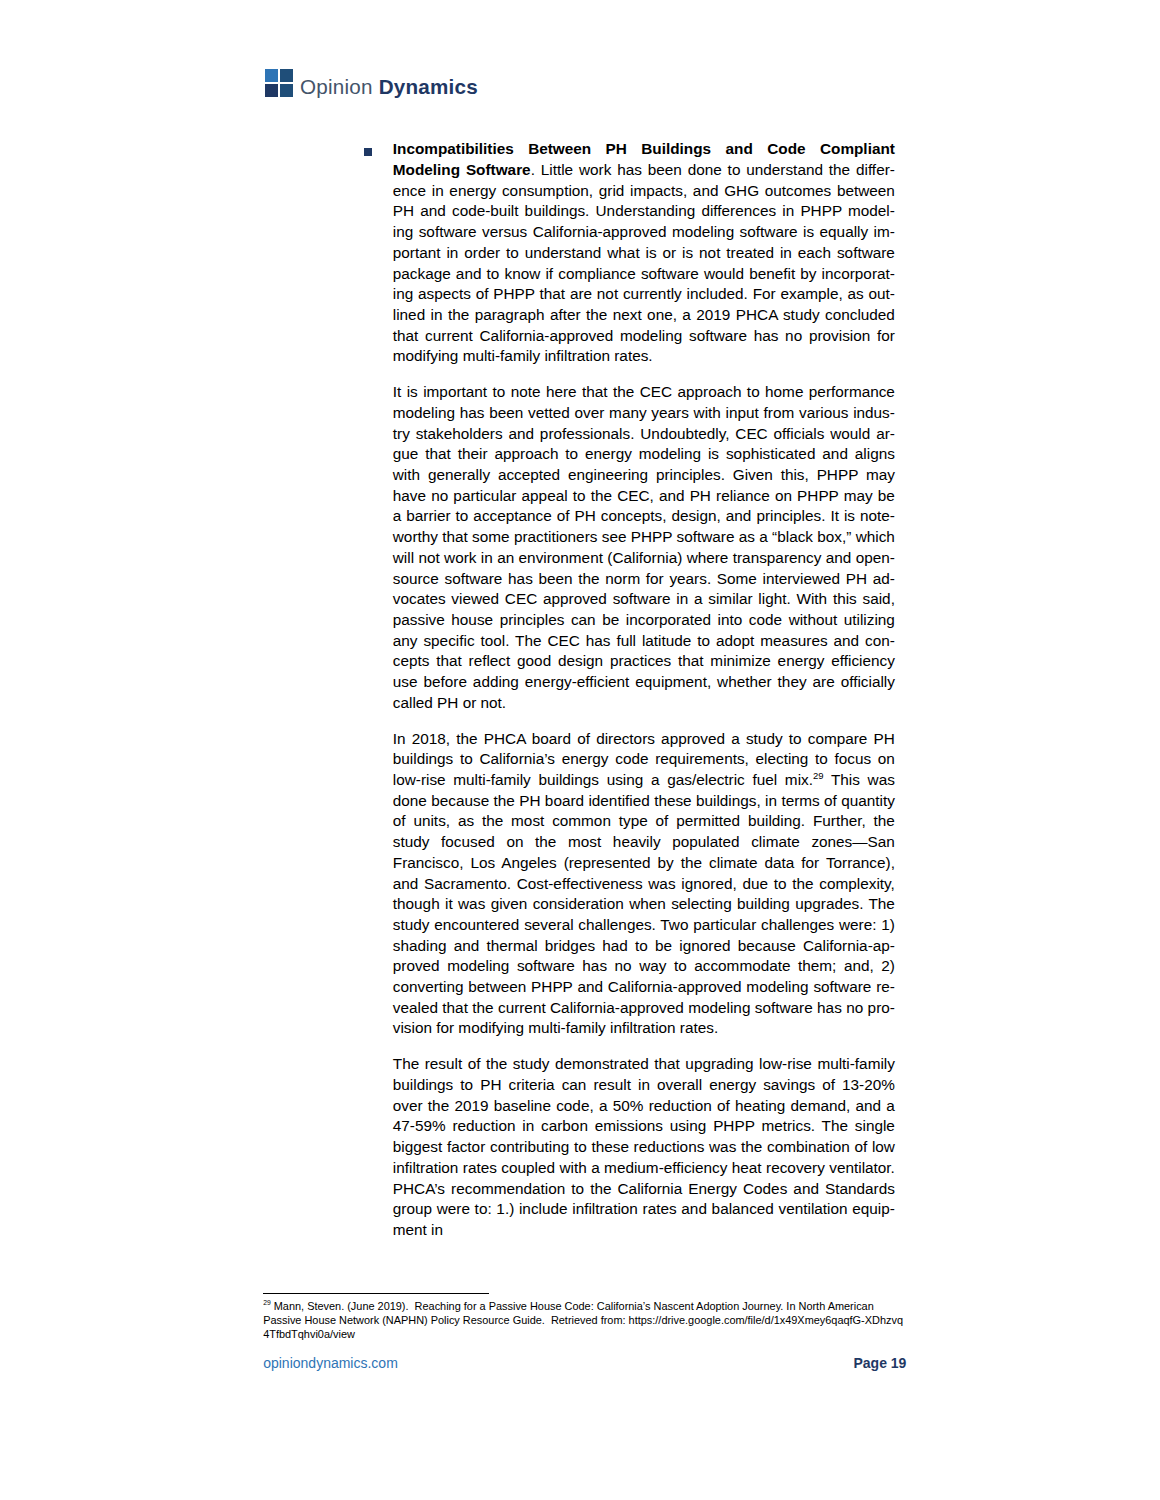Opinion Dynamics
Incompatibilities Between PH Buildings and Code Compliant Modeling Software. Little work has been done to understand the difference in energy consumption, grid impacts, and GHG outcomes between PH and code-built buildings. Understanding differences in PHPP modeling software versus California-approved modeling software is equally important in order to understand what is or is not treated in each software package and to know if compliance software would benefit by incorporating aspects of PHPP that are not currently included. For example, as outlined in the paragraph after the next one, a 2019 PHCA study concluded that current California-approved modeling software has no provision for modifying multi-family infiltration rates.
It is important to note here that the CEC approach to home performance modeling has been vetted over many years with input from various industry stakeholders and professionals. Undoubtedly, CEC officials would argue that their approach to energy modeling is sophisticated and aligns with generally accepted engineering principles. Given this, PHPP may have no particular appeal to the CEC, and PH reliance on PHPP may be a barrier to acceptance of PH concepts, design, and principles. It is noteworthy that some practitioners see PHPP software as a “black box,” which will not work in an environment (California) where transparency and open-source software has been the norm for years. Some interviewed PH advocates viewed CEC approved software in a similar light. With this said, passive house principles can be incorporated into code without utilizing any specific tool. The CEC has full latitude to adopt measures and concepts that reflect good design practices that minimize energy efficiency use before adding energy-efficient equipment, whether they are officially called PH or not.
In 2018, the PHCA board of directors approved a study to compare PH buildings to California’s energy code requirements, electing to focus on low-rise multi-family buildings using a gas/electric fuel mix.29 This was done because the PH board identified these buildings, in terms of quantity of units, as the most common type of permitted building. Further, the study focused on the most heavily populated climate zones—San Francisco, Los Angeles (represented by the climate data for Torrance), and Sacramento. Cost-effectiveness was ignored, due to the complexity, though it was given consideration when selecting building upgrades. The study encountered several challenges. Two particular challenges were: 1) shading and thermal bridges had to be ignored because California-approved modeling software has no way to accommodate them; and, 2) converting between PHPP and California-approved modeling software revealed that the current California-approved modeling software has no provision for modifying multi-family infiltration rates.
The result of the study demonstrated that upgrading low-rise multi-family buildings to PH criteria can result in overall energy savings of 13-20% over the 2019 baseline code, a 50% reduction of heating demand, and a 47-59% reduction in carbon emissions using PHPP metrics. The single biggest factor contributing to these reductions was the combination of low infiltration rates coupled with a medium-efficiency heat recovery ventilator. PHCA’s recommendation to the California Energy Codes and Standards group were to: 1.) include infiltration rates and balanced ventilation equipment in
29 Mann, Steven. (June 2019). Reaching for a Passive House Code: California’s Nascent Adoption Journey. In North American Passive House Network (NAPHN) Policy Resource Guide. Retrieved from: https://drive.google.com/file/d/1x49Xmey6qaqfG-XDhzvq4TfbdTqhvi0a/view
opiniondynamics.com
Page 19